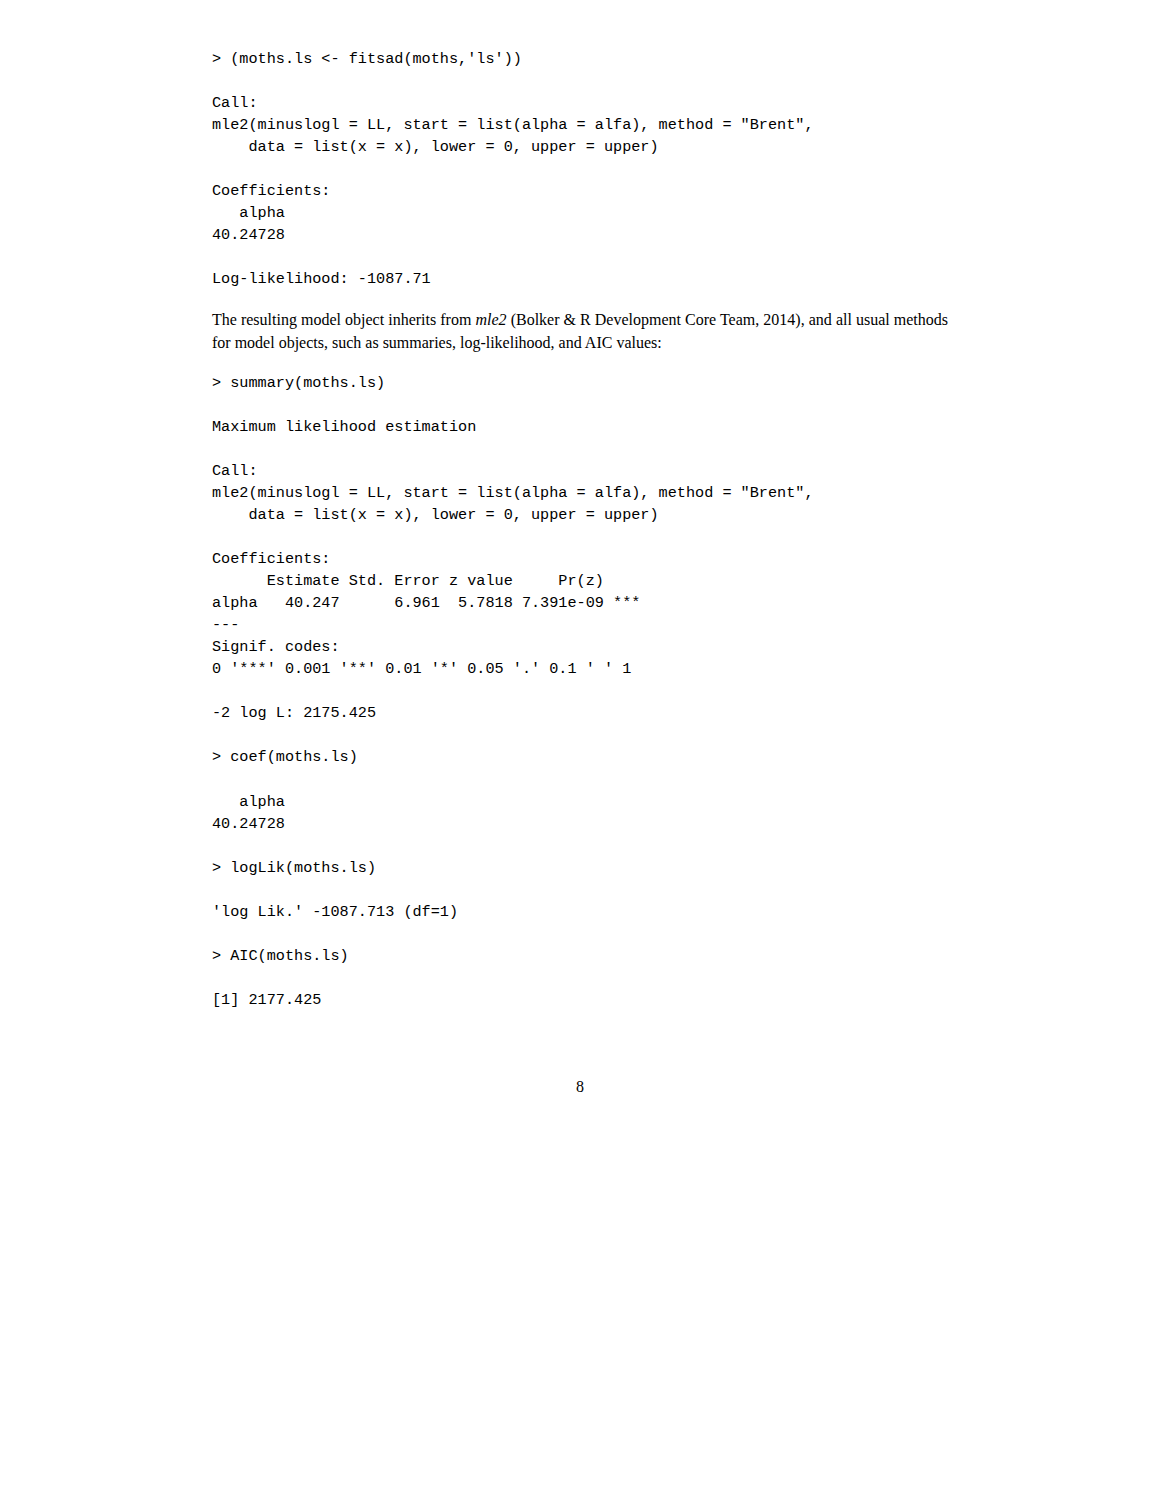> (moths.ls <- fitsad(moths,'ls'))

Call:
mle2(minuslogl = LL, start = list(alpha = alfa), method = "Brent",
    data = list(x = x), lower = 0, upper = upper)

Coefficients:
   alpha
40.24728

Log-likelihood: -1087.71
The resulting model object inherits from mle2 (Bolker & R Development Core Team, 2014), and all usual methods for model objects, such as summaries, log-likelihood, and AIC values:
> summary(moths.ls)

Maximum likelihood estimation

Call:
mle2(minuslogl = LL, start = list(alpha = alfa), method = "Brent",
    data = list(x = x), lower = 0, upper = upper)

Coefficients:
      Estimate Std. Error z value     Pr(z)
alpha   40.247      6.961  5.7818 7.391e-09 ***
---
Signif. codes:
0 '***' 0.001 '**' 0.01 '*' 0.05 '.' 0.1 ' ' 1

-2 log L: 2175.425

> coef(moths.ls)

   alpha
40.24728

> logLik(moths.ls)

'log Lik.' -1087.713 (df=1)

> AIC(moths.ls)

[1] 2177.425
8